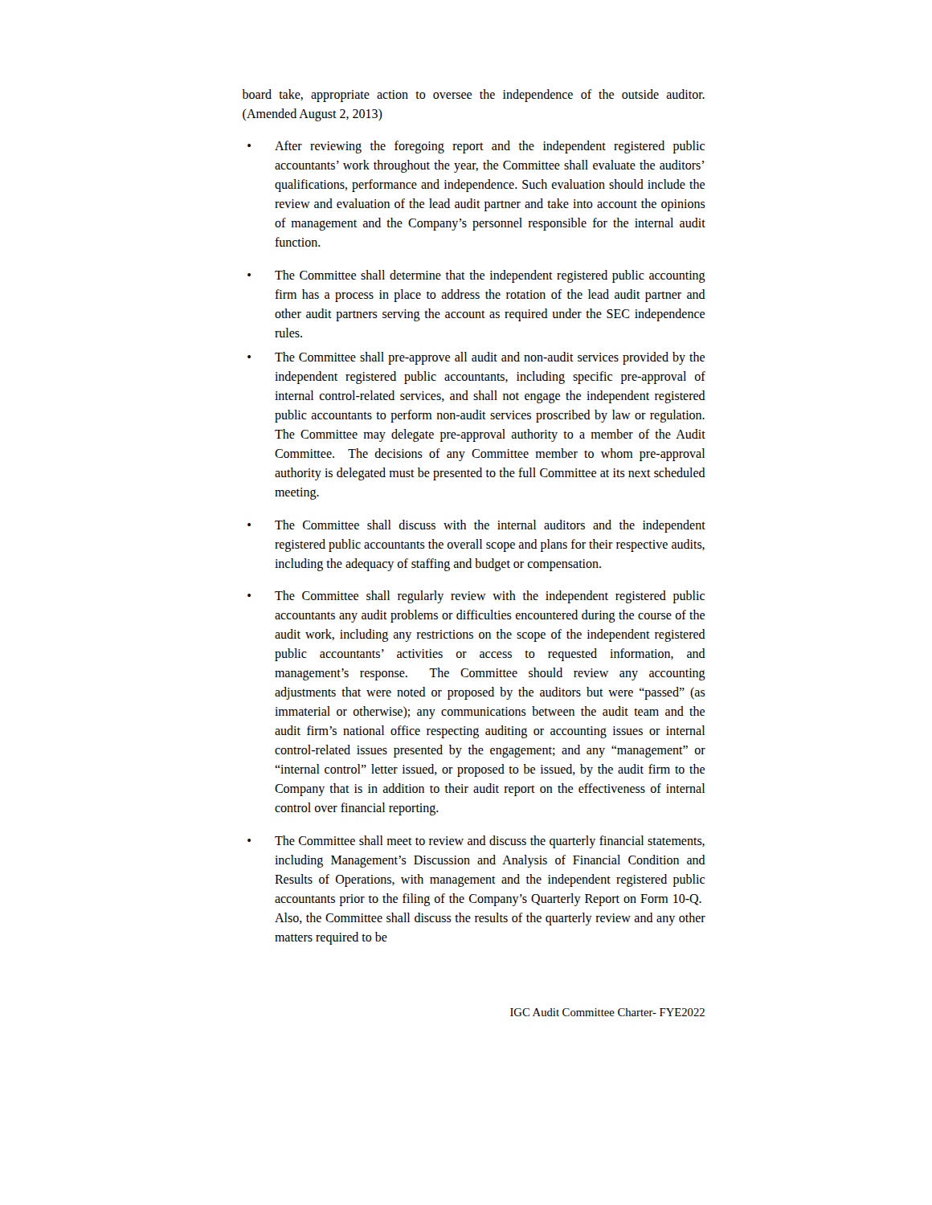board take, appropriate action to oversee the independence of the outside auditor. (Amended August 2, 2013)
After reviewing the foregoing report and the independent registered public accountants’ work throughout the year, the Committee shall evaluate the auditors’ qualifications, performance and independence. Such evaluation should include the review and evaluation of the lead audit partner and take into account the opinions of management and the Company’s personnel responsible for the internal audit function.
The Committee shall determine that the independent registered public accounting firm has a process in place to address the rotation of the lead audit partner and other audit partners serving the account as required under the SEC independence rules.
The Committee shall pre-approve all audit and non-audit services provided by the independent registered public accountants, including specific pre-approval of internal control-related services, and shall not engage the independent registered public accountants to perform non-audit services proscribed by law or regulation. The Committee may delegate pre-approval authority to a member of the Audit Committee. The decisions of any Committee member to whom pre-approval authority is delegated must be presented to the full Committee at its next scheduled meeting.
The Committee shall discuss with the internal auditors and the independent registered public accountants the overall scope and plans for their respective audits, including the adequacy of staffing and budget or compensation.
The Committee shall regularly review with the independent registered public accountants any audit problems or difficulties encountered during the course of the audit work, including any restrictions on the scope of the independent registered public accountants’ activities or access to requested information, and management’s response. The Committee should review any accounting adjustments that were noted or proposed by the auditors but were “passed” (as immaterial or otherwise); any communications between the audit team and the audit firm’s national office respecting auditing or accounting issues or internal control-related issues presented by the engagement; and any “management” or “internal control” letter issued, or proposed to be issued, by the audit firm to the Company that is in addition to their audit report on the effectiveness of internal control over financial reporting.
The Committee shall meet to review and discuss the quarterly financial statements, including Management’s Discussion and Analysis of Financial Condition and Results of Operations, with management and the independent registered public accountants prior to the filing of the Company’s Quarterly Report on Form 10-Q. Also, the Committee shall discuss the results of the quarterly review and any other matters required to be
IGC Audit Committee Charter- FYE2022